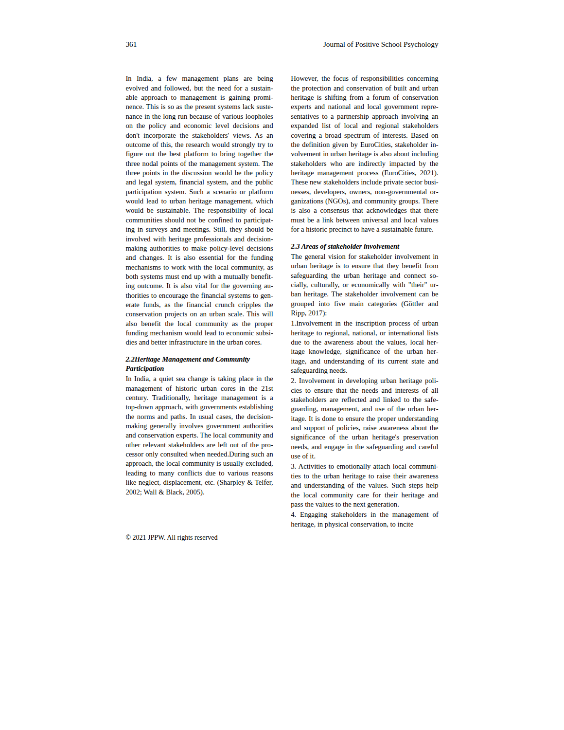361 Journal of Positive School Psychology
In India, a few management plans are being evolved and followed, but the need for a sustainable approach to management is gaining prominence. This is so as the present systems lack sustenance in the long run because of various loopholes on the policy and economic level decisions and don't incorporate the stakeholders' views. As an outcome of this, the research would strongly try to figure out the best platform to bring together the three nodal points of the management system. The three points in the discussion would be the policy and legal system, financial system, and the public participation system. Such a scenario or platform would lead to urban heritage management, which would be sustainable. The responsibility of local communities should not be confined to participating in surveys and meetings. Still, they should be involved with heritage professionals and decision-making authorities to make policy-level decisions and changes. It is also essential for the funding mechanisms to work with the local community, as both systems must end up with a mutually benefiting outcome. It is also vital for the governing authorities to encourage the financial systems to generate funds, as the financial crunch cripples the conservation projects on an urban scale. This will also benefit the local community as the proper funding mechanism would lead to economic subsidies and better infrastructure in the urban cores.
2.2Heritage Management and Community Participation
In India, a quiet sea change is taking place in the management of historic urban cores in the 21st century. Traditionally, heritage management is a top-down approach, with governments establishing the norms and paths. In usual cases, the decision-making generally involves government authorities and conservation experts. The local community and other relevant stakeholders are left out of the processor only consulted when needed.During such an approach, the local community is usually excluded, leading to many conflicts due to various reasons like neglect, displacement, etc. (Sharpley & Telfer, 2002; Wall & Black, 2005).
However, the focus of responsibilities concerning the protection and conservation of built and urban heritage is shifting from a forum of conservation experts and national and local government representatives to a partnership approach involving an expanded list of local and regional stakeholders covering a broad spectrum of interests. Based on the definition given by EuroCities, stakeholder involvement in urban heritage is also about including stakeholders who are indirectly impacted by the heritage management process (EuroCities, 2021). These new stakeholders include private sector businesses, developers, owners, non-governmental organizations (NGOs), and community groups. There is also a consensus that acknowledges that there must be a link between universal and local values for a historic precinct to have a sustainable future.
2.3 Areas of stakeholder involvement
The general vision for stakeholder involvement in urban heritage is to ensure that they benefit from safeguarding the urban heritage and connect socially, culturally, or economically with "their" urban heritage. The stakeholder involvement can be grouped into five main categories (Göttler and Ripp, 2017):
1.Involvement in the inscription process of urban heritage to regional, national, or international lists due to the awareness about the values, local heritage knowledge, significance of the urban heritage, and understanding of its current state and safeguarding needs.
2. Involvement in developing urban heritage policies to ensure that the needs and interests of all stakeholders are reflected and linked to the safeguarding, management, and use of the urban heritage. It is done to ensure the proper understanding and support of policies, raise awareness about the significance of the urban heritage's preservation needs, and engage in the safeguarding and careful use of it.
3. Activities to emotionally attach local communities to the urban heritage to raise their awareness and understanding of the values. Such steps help the local community care for their heritage and pass the values to the next generation.
4. Engaging stakeholders in the management of heritage, in physical conservation, to incite
© 2021 JPPW. All rights reserved